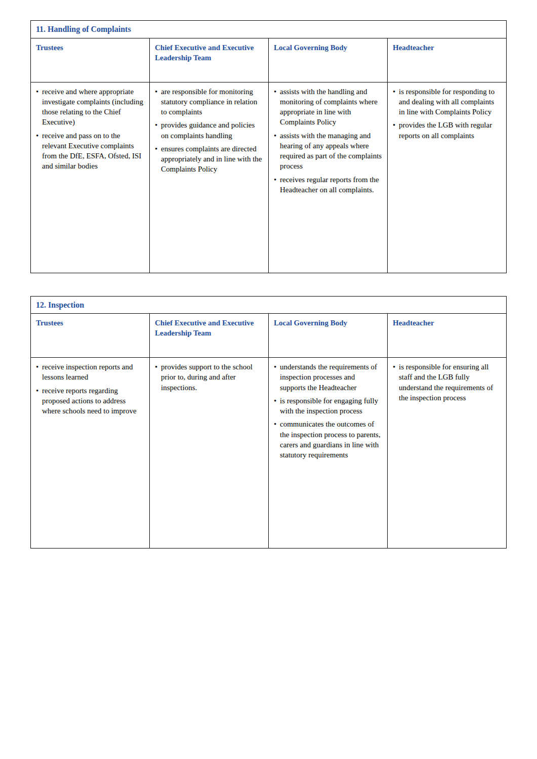11. Handling of Complaints
| Trustees | Chief Executive and Executive Leadership Team | Local Governing Body | Headteacher |
| --- | --- | --- | --- |
| receive and where appropriate investigate complaints (including those relating to the Chief Executive) receive and pass on to the relevant Executive complaints from the DfE, ESFA, Ofsted, ISI and similar bodies | are responsible for monitoring statutory compliance in relation to complaints provides guidance and policies on complaints handling ensures complaints are directed appropriately and in line with the Complaints Policy | assists with the handling and monitoring of complaints where appropriate in line with Complaints Policy assists with the managing and hearing of any appeals where required as part of the complaints process receives regular reports from the Headteacher on all complaints. | is responsible for responding to and dealing with all complaints in line with Complaints Policy provides the LGB with regular reports on all complaints |
12. Inspection
| Trustees | Chief Executive and Executive Leadership Team | Local Governing Body | Headteacher |
| --- | --- | --- | --- |
| receive inspection reports and lessons learned receive reports regarding proposed actions to address where schools need to improve | provides support to the school prior to, during and after inspections. | understands the requirements of inspection processes and supports the Headteacher is responsible for engaging fully with the inspection process communicates the outcomes of the inspection process to parents, carers and guardians in line with statutory requirements | is responsible for ensuring all staff and the LGB fully understand the requirements of the inspection process |